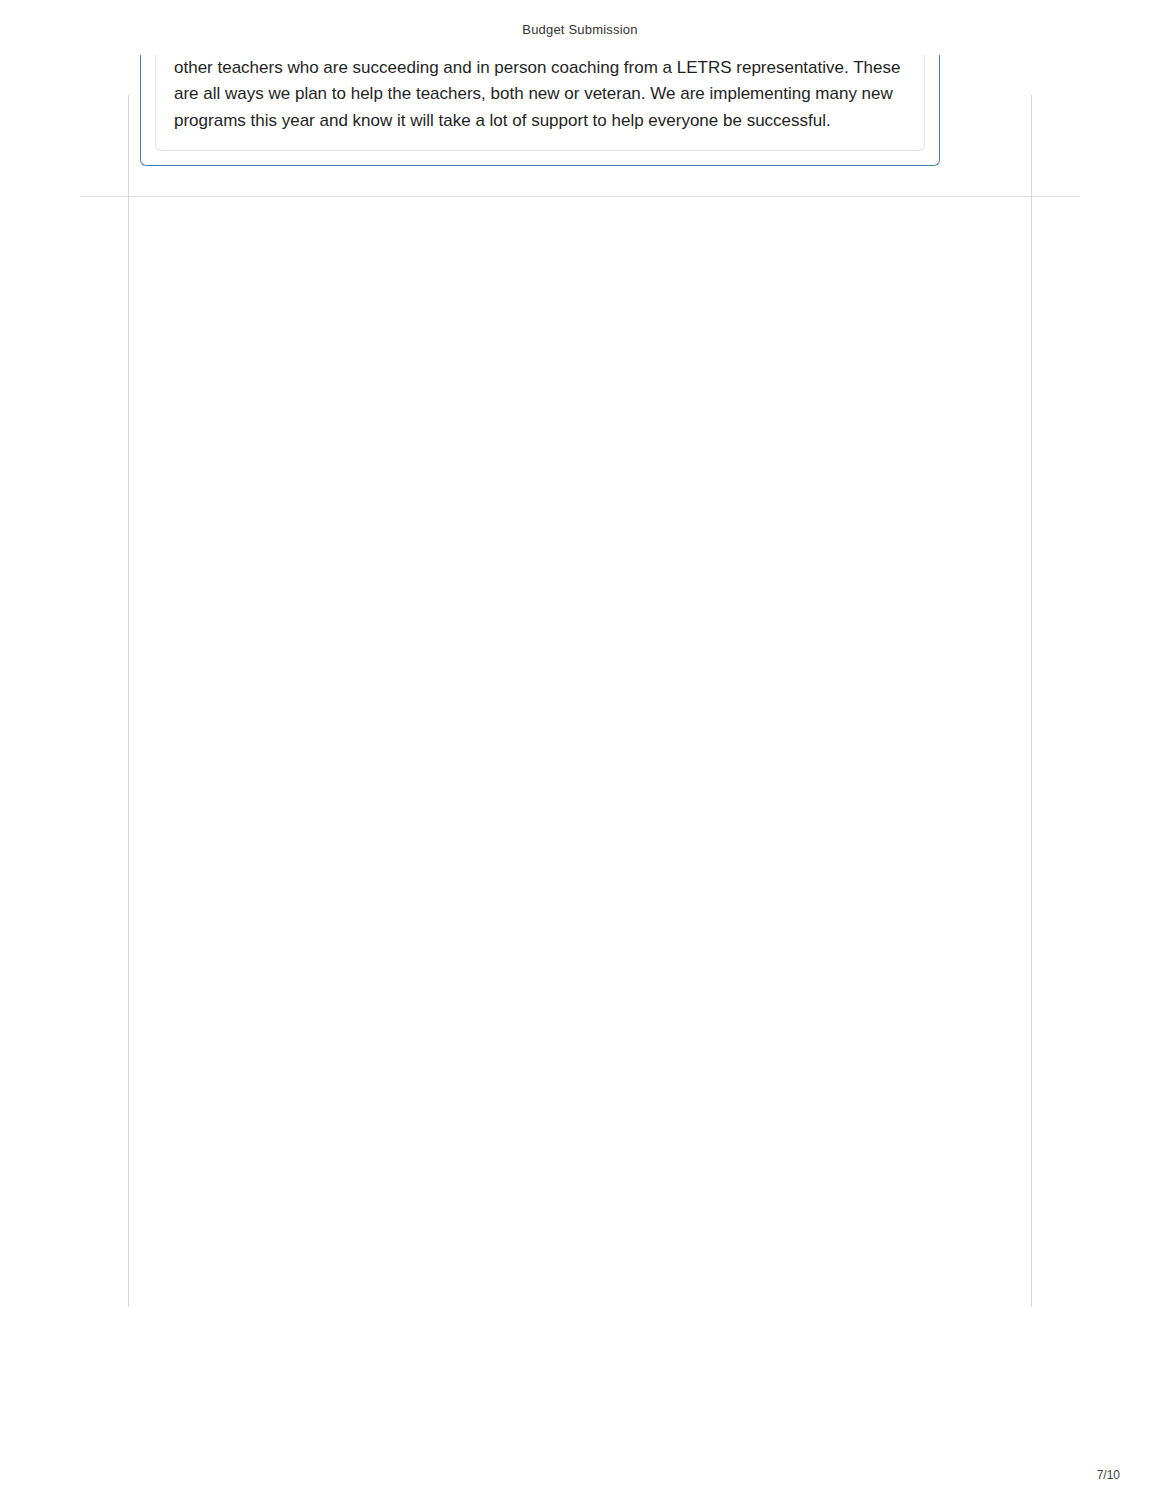Budget Submission
other teachers who are succeeding and in person coaching from a LETRS representative. These are all ways we plan to help the teachers, both new or veteran. We are implementing many new programs this year and know it will take a lot of support to help everyone be successful.
7/10